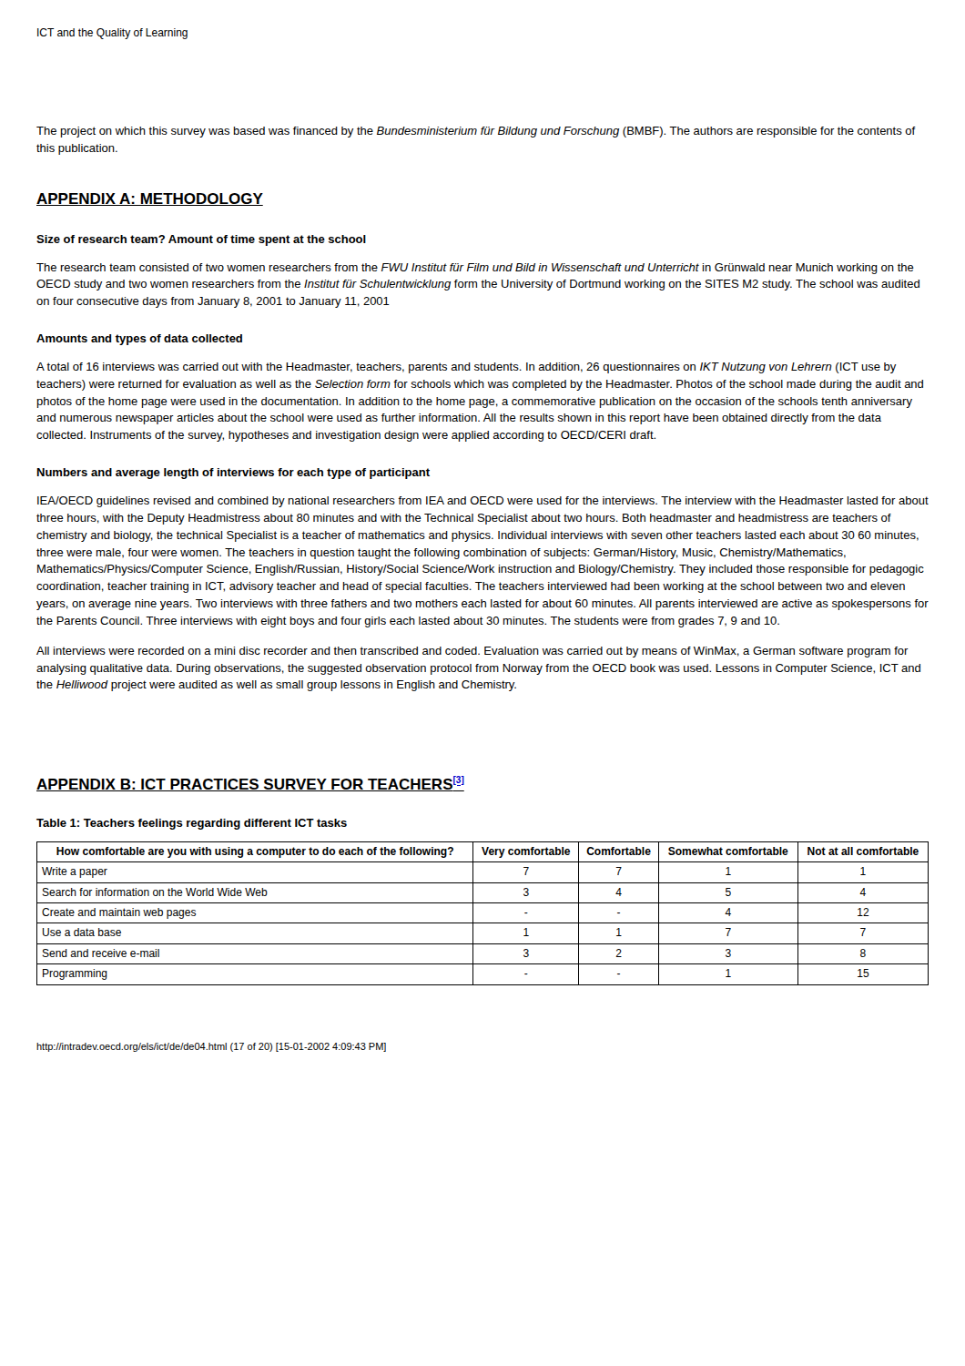ICT and the Quality of Learning
The project on which this survey was based was financed by the Bundesministerium für Bildung und Forschung (BMBF). The authors are responsible for the contents of this publication.
APPENDIX A: METHODOLOGY
Size of research team? Amount of time spent at the school
The research team consisted of two women researchers from the FWU Institut für Film und Bild in Wissenschaft und Unterricht in Grünwald near Munich working on the OECD study and two women researchers from the Institut für Schulentwicklung form the University of Dortmund working on the SITES M2 study. The school was audited on four consecutive days from January 8, 2001 to January 11, 2001
Amounts and types of data collected
A total of 16 interviews was carried out with the Headmaster, teachers, parents and students. In addition, 26 questionnaires on IKT Nutzung von Lehrern (ICT use by teachers) were returned for evaluation as well as the Selection form for schools which was completed by the Headmaster. Photos of the school made during the audit and photos of the home page were used in the documentation. In addition to the home page, a commemorative publication on the occasion of the schools tenth anniversary and numerous newspaper articles about the school were used as further information. All the results shown in this report have been obtained directly from the data collected. Instruments of the survey, hypotheses and investigation design were applied according to OECD/CERI draft.
Numbers and average length of interviews for each type of participant
IEA/OECD guidelines revised and combined by national researchers from IEA and OECD were used for the interviews. The interview with the Headmaster lasted for about three hours, with the Deputy Headmistress about 80 minutes and with the Technical Specialist about two hours. Both headmaster and headmistress are teachers of chemistry and biology, the technical Specialist is a teacher of mathematics and physics. Individual interviews with seven other teachers lasted each about 30 60 minutes, three were male, four were women. The teachers in question taught the following combination of subjects: German/History, Music, Chemistry/Mathematics, Mathematics/Physics/Computer Science, English/Russian, History/Social Science/Work instruction and Biology/Chemistry. They included those responsible for pedagogic coordination, teacher training in ICT, advisory teacher and head of special faculties. The teachers interviewed had been working at the school between two and eleven years, on average nine years. Two interviews with three fathers and two mothers each lasted for about 60 minutes. All parents interviewed are active as spokespersons for the Parents Council. Three interviews with eight boys and four girls each lasted about 30 minutes. The students were from grades 7, 9 and 10.
All interviews were recorded on a mini disc recorder and then transcribed and coded. Evaluation was carried out by means of WinMax, a German software program for analysing qualitative data. During observations, the suggested observation protocol from Norway from the OECD book was used. Lessons in Computer Science, ICT and the Helliwood project were audited as well as small group lessons in English and Chemistry.
APPENDIX B: ICT PRACTICES SURVEY FOR TEACHERS[3]
Table 1: Teachers feelings regarding different ICT tasks
| How comfortable are you with using a computer to do each of the following? | Very comfortable | Comfortable | Somewhat comfortable | Not at all comfortable |
| --- | --- | --- | --- | --- |
| Write a paper | 7 | 7 | 1 | 1 |
| Search for information on the World Wide Web | 3 | 4 | 5 | 4 |
| Create and maintain web pages | - | - | 4 | 12 |
| Use a data base | 1 | 1 | 7 | 7 |
| Send and receive e-mail | 3 | 2 | 3 | 8 |
| Programming | - | - | 1 | 15 |
http://intradev.oecd.org/els/ict/de/de04.html (17 of 20) [15-01-2002 4:09:43 PM]